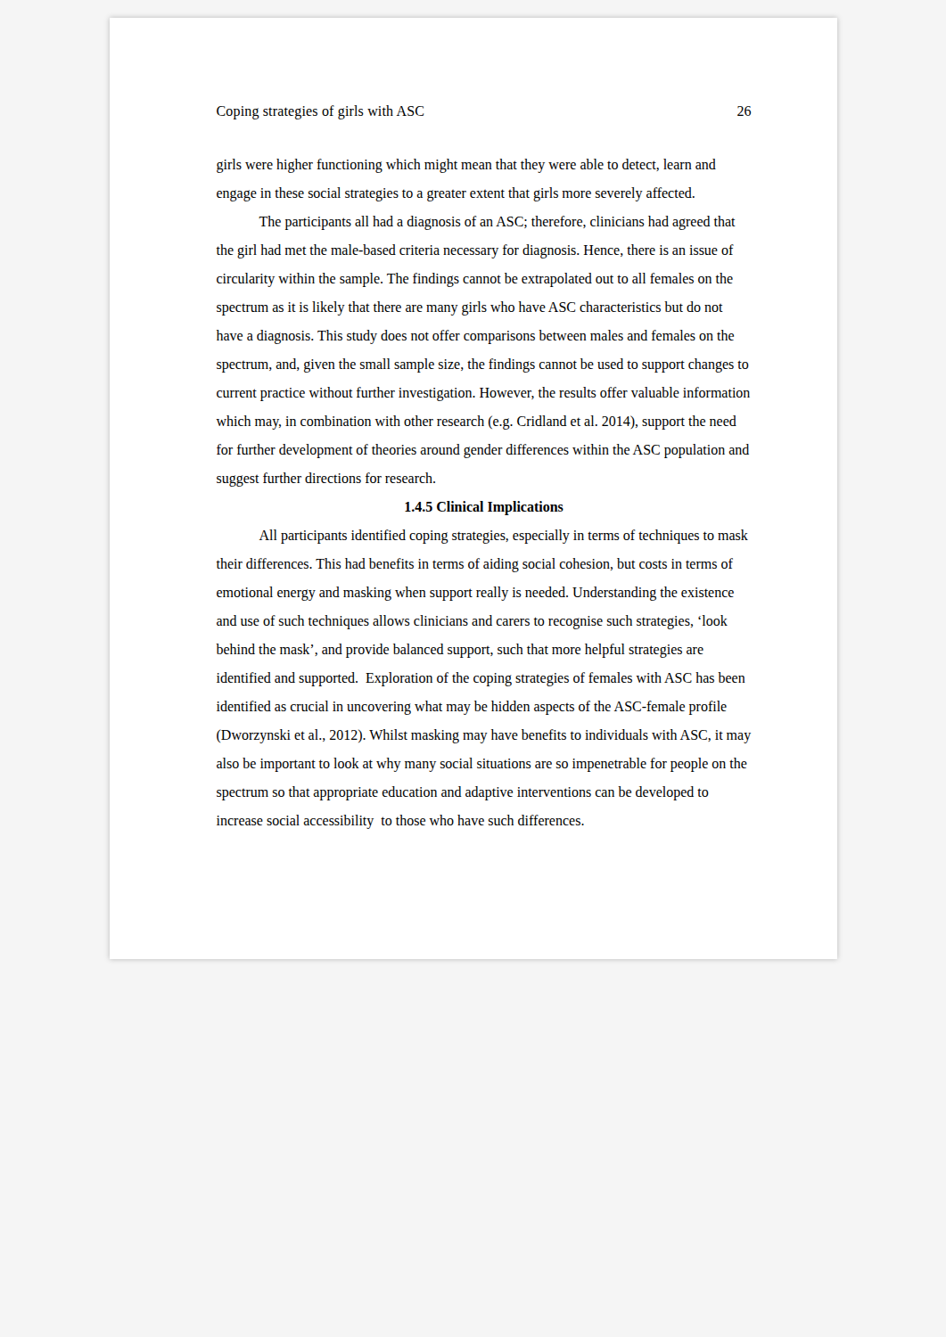Coping strategies of girls with ASC 26
girls were higher functioning which might mean that they were able to detect, learn and engage in these social strategies to a greater extent that girls more severely affected.
The participants all had a diagnosis of an ASC; therefore, clinicians had agreed that the girl had met the male-based criteria necessary for diagnosis. Hence, there is an issue of circularity within the sample. The findings cannot be extrapolated out to all females on the spectrum as it is likely that there are many girls who have ASC characteristics but do not have a diagnosis. This study does not offer comparisons between males and females on the spectrum, and, given the small sample size, the findings cannot be used to support changes to current practice without further investigation. However, the results offer valuable information which may, in combination with other research (e.g. Cridland et al. 2014), support the need for further development of theories around gender differences within the ASC population and suggest further directions for research.
1.4.5 Clinical Implications
All participants identified coping strategies, especially in terms of techniques to mask their differences. This had benefits in terms of aiding social cohesion, but costs in terms of emotional energy and masking when support really is needed. Understanding the existence and use of such techniques allows clinicians and carers to recognise such strategies, ‘look behind the mask’, and provide balanced support, such that more helpful strategies are identified and supported. Exploration of the coping strategies of females with ASC has been identified as crucial in uncovering what may be hidden aspects of the ASC-female profile (Dworzynski et al., 2012). Whilst masking may have benefits to individuals with ASC, it may also be important to look at why many social situations are so impenetrable for people on the spectrum so that appropriate education and adaptive interventions can be developed to increase social accessibility to those who have such differences.